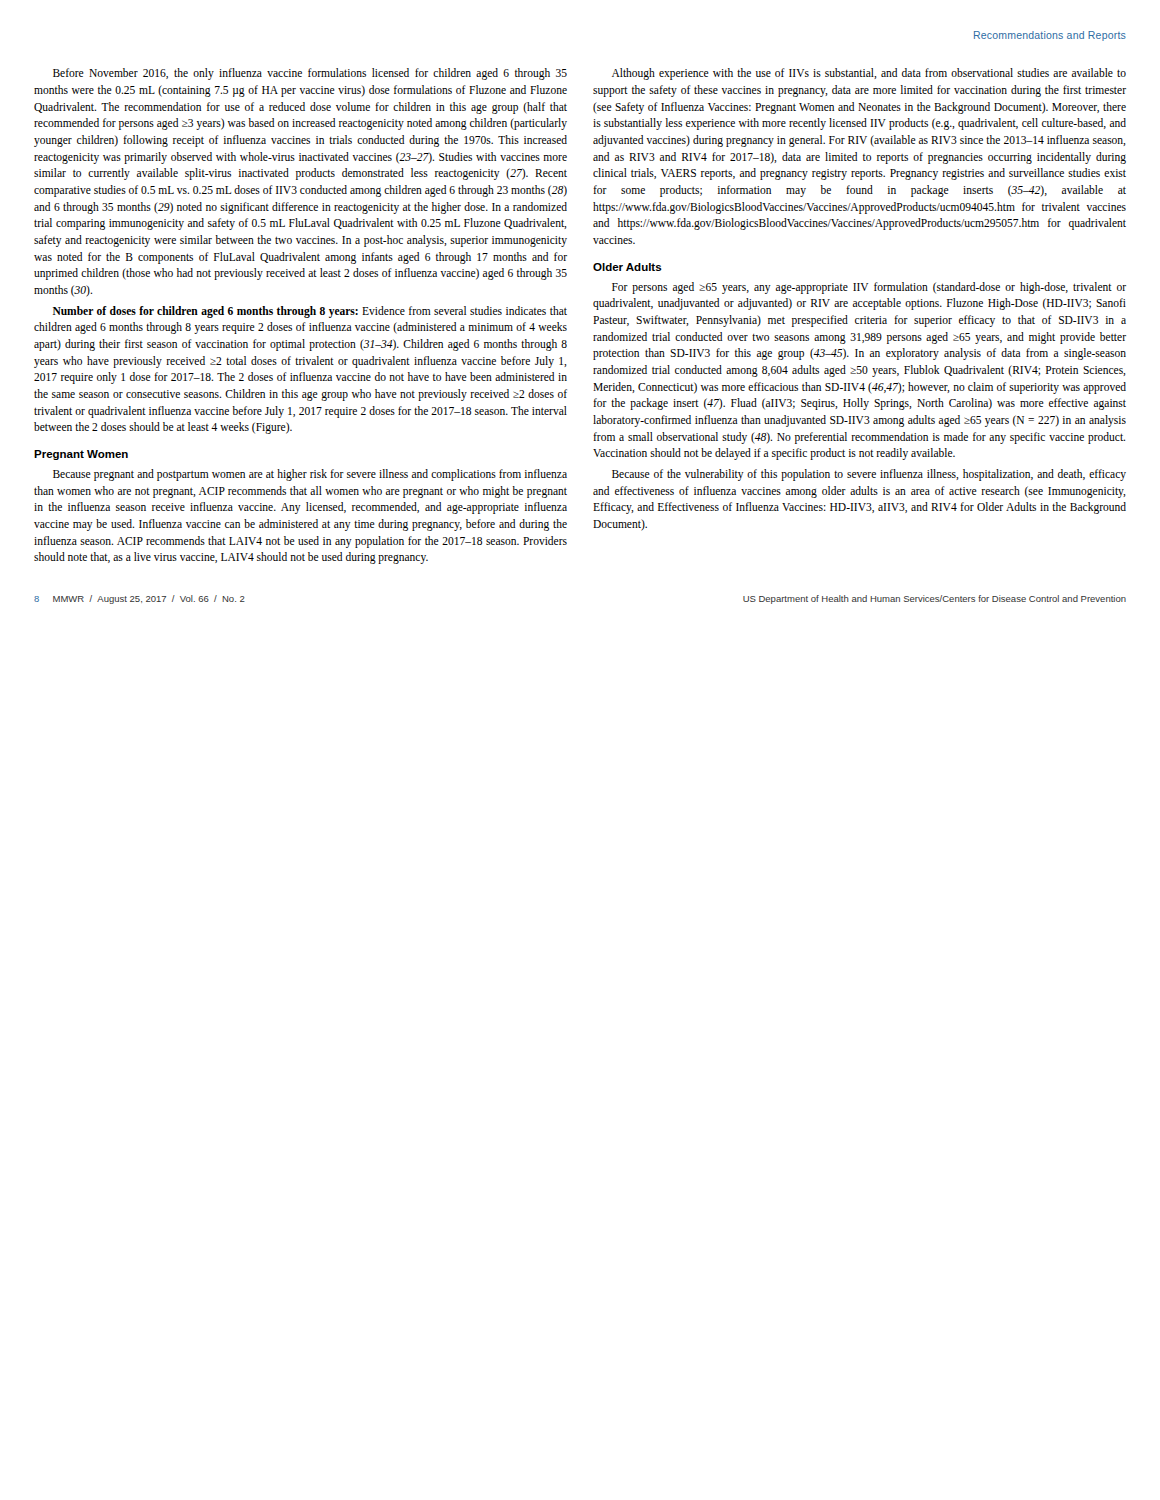Recommendations and Reports
Before November 2016, the only influenza vaccine formulations licensed for children aged 6 through 35 months were the 0.25 mL (containing 7.5 µg of HA per vaccine virus) dose formulations of Fluzone and Fluzone Quadrivalent. The recommendation for use of a reduced dose volume for children in this age group (half that recommended for persons aged ≥3 years) was based on increased reactogenicity noted among children (particularly younger children) following receipt of influenza vaccines in trials conducted during the 1970s. This increased reactogenicity was primarily observed with whole-virus inactivated vaccines (23–27). Studies with vaccines more similar to currently available split-virus inactivated products demonstrated less reactogenicity (27). Recent comparative studies of 0.5 mL vs. 0.25 mL doses of IIV3 conducted among children aged 6 through 23 months (28) and 6 through 35 months (29) noted no significant difference in reactogenicity at the higher dose. In a randomized trial comparing immunogenicity and safety of 0.5 mL FluLaval Quadrivalent with 0.25 mL Fluzone Quadrivalent, safety and reactogenicity were similar between the two vaccines. In a post-hoc analysis, superior immunogenicity was noted for the B components of FluLaval Quadrivalent among infants aged 6 through 17 months and for unprimed children (those who had not previously received at least 2 doses of influenza vaccine) aged 6 through 35 months (30).
Number of doses for children aged 6 months through 8 years: Evidence from several studies indicates that children aged 6 months through 8 years require 2 doses of influenza vaccine (administered a minimum of 4 weeks apart) during their first season of vaccination for optimal protection (31–34). Children aged 6 months through 8 years who have previously received ≥2 total doses of trivalent or quadrivalent influenza vaccine before July 1, 2017 require only 1 dose for 2017–18. The 2 doses of influenza vaccine do not have to have been administered in the same season or consecutive seasons. Children in this age group who have not previously received ≥2 doses of trivalent or quadrivalent influenza vaccine before July 1, 2017 require 2 doses for the 2017–18 season. The interval between the 2 doses should be at least 4 weeks (Figure).
Pregnant Women
Because pregnant and postpartum women are at higher risk for severe illness and complications from influenza than women who are not pregnant, ACIP recommends that all women who are pregnant or who might be pregnant in the influenza season receive influenza vaccine. Any licensed, recommended, and age-appropriate influenza vaccine may be used. Influenza vaccine can be administered at any time during pregnancy, before and during the influenza season. ACIP recommends that LAIV4 not be used in any population for the 2017–18 season. Providers should note that, as a live virus vaccine, LAIV4 should not be used during pregnancy.
Although experience with the use of IIVs is substantial, and data from observational studies are available to support the safety of these vaccines in pregnancy, data are more limited for vaccination during the first trimester (see Safety of Influenza Vaccines: Pregnant Women and Neonates in the Background Document). Moreover, there is substantially less experience with more recently licensed IIV products (e.g., quadrivalent, cell culture-based, and adjuvanted vaccines) during pregnancy in general. For RIV (available as RIV3 since the 2013–14 influenza season, and as RIV3 and RIV4 for 2017–18), data are limited to reports of pregnancies occurring incidentally during clinical trials, VAERS reports, and pregnancy registry reports. Pregnancy registries and surveillance studies exist for some products; information may be found in package inserts (35–42), available at https://www.fda.gov/BiologicsBloodVaccines/Vaccines/ApprovedProducts/ucm094045.htm for trivalent vaccines and https://www.fda.gov/BiologicsBloodVaccines/Vaccines/ApprovedProducts/ucm295057.htm for quadrivalent vaccines.
Older Adults
For persons aged ≥65 years, any age-appropriate IIV formulation (standard-dose or high-dose, trivalent or quadrivalent, unadjuvanted or adjuvanted) or RIV are acceptable options. Fluzone High-Dose (HD-IIV3; Sanofi Pasteur, Swiftwater, Pennsylvania) met prespecified criteria for superior efficacy to that of SD-IIV3 in a randomized trial conducted over two seasons among 31,989 persons aged ≥65 years, and might provide better protection than SD-IIV3 for this age group (43–45). In an exploratory analysis of data from a single-season randomized trial conducted among 8,604 adults aged ≥50 years, Flublok Quadrivalent (RIV4; Protein Sciences, Meriden, Connecticut) was more efficacious than SD-IIV4 (46,47); however, no claim of superiority was approved for the package insert (47). Fluad (aIIV3; Seqirus, Holly Springs, North Carolina) was more effective against laboratory-confirmed influenza than unadjuvanted SD-IIV3 among adults aged ≥65 years (N = 227) in an analysis from a small observational study (48). No preferential recommendation is made for any specific vaccine product. Vaccination should not be delayed if a specific product is not readily available.
Because of the vulnerability of this population to severe influenza illness, hospitalization, and death, efficacy and effectiveness of influenza vaccines among older adults is an area of active research (see Immunogenicity, Efficacy, and Effectiveness of Influenza Vaccines: HD-IIV3, aIIV3, and RIV4 for Older Adults in the Background Document).
8 MMWR / August 25, 2017 / Vol. 66 / No. 2
US Department of Health and Human Services/Centers for Disease Control and Prevention